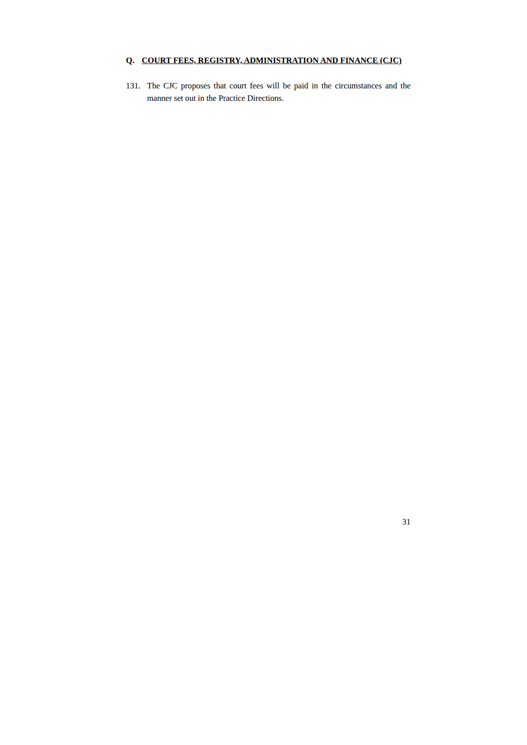Q. COURT FEES, REGISTRY, ADMINISTRATION AND FINANCE (CJC)
131.
The CJC proposes that court fees will be paid in the circumstances and the manner set out in the Practice Directions.
31